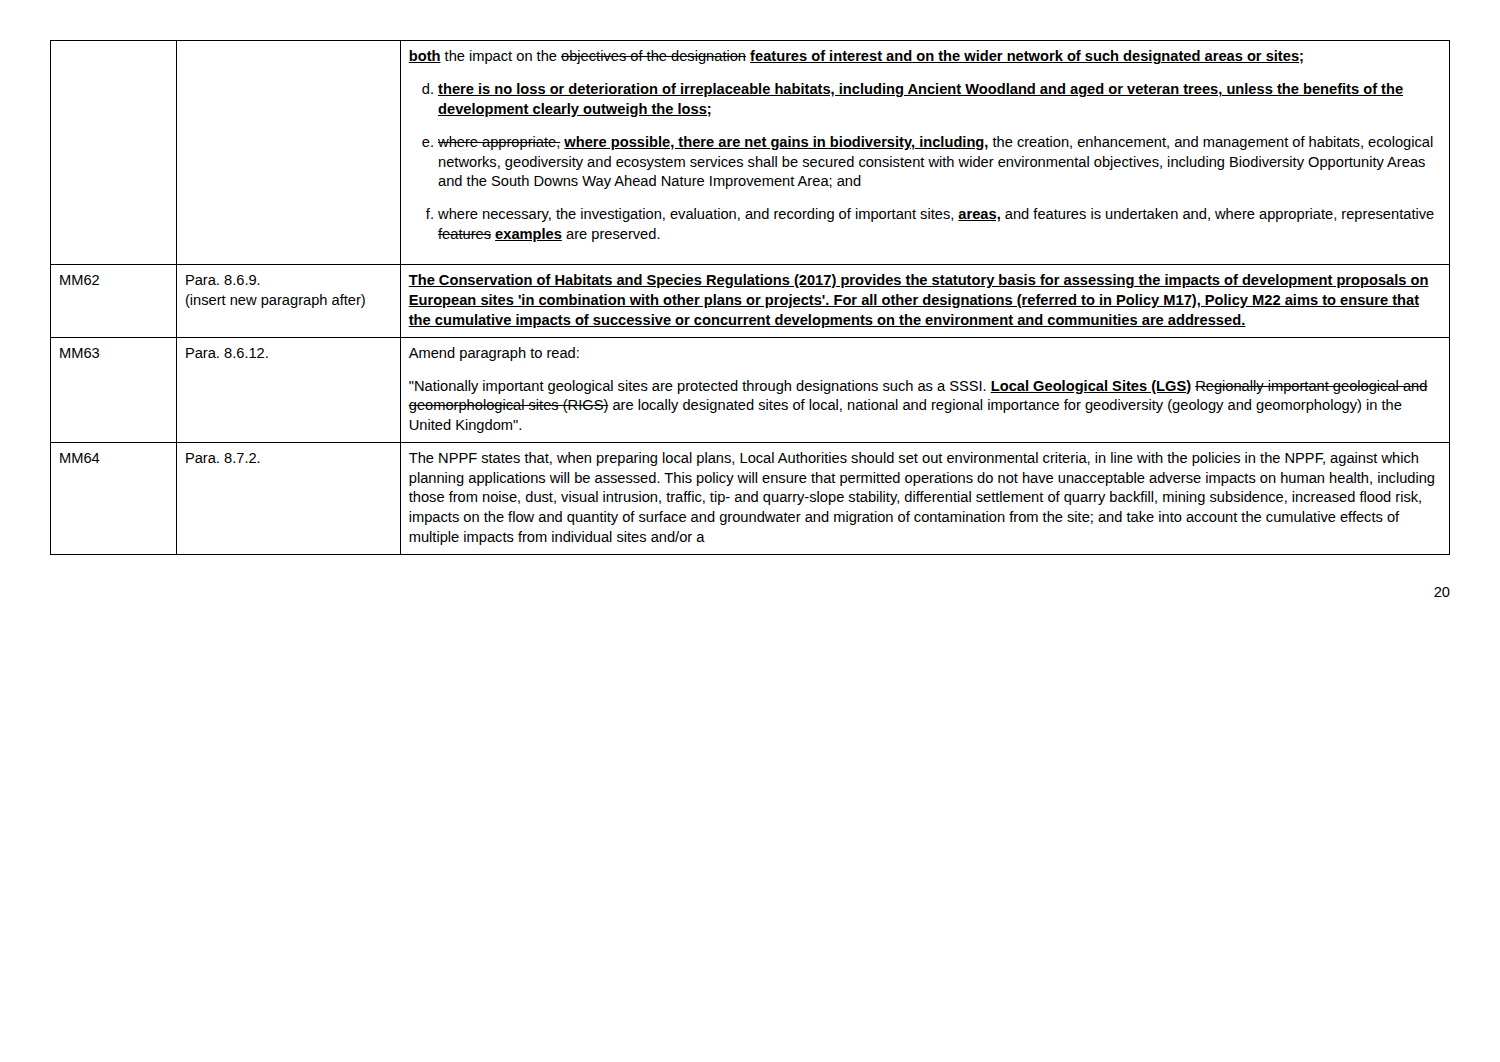| | | both the impact on the objectives of the designation features of interest and on the wider network of such designated areas or sites; there is no loss or deterioration of irreplaceable habitats, including Ancient Woodland and aged or veteran trees, unless the benefits of the development clearly outweigh the loss; where appropriate, where possible, there are net gains in biodiversity, including, the creation, enhancement, and management of habitats, ecological networks, geodiversity and ecosystem services shall be secured consistent with wider environmental objectives, including Biodiversity Opportunity Areas and the South Downs Way Ahead Nature Improvement Area; and where necessary, the investigation, evaluation, and recording of important sites, areas, and features is undertaken and, where appropriate, representative features examples are preserved. |
| MM62 | Para. 8.6.9. (insert new paragraph after) | The Conservation of Habitats and Species Regulations (2017) provides the statutory basis for assessing the impacts of development proposals on European sites 'in combination with other plans or projects'. For all other designations (referred to in Policy M17), Policy M22 aims to ensure that the cumulative impacts of successive or concurrent developments on the environment and communities are addressed. |
| MM63 | Para. 8.6.12. | Amend paragraph to read: "Nationally important geological sites are protected through designations such as a SSSI. Local Geological Sites (LGS) Regionally important geological and geomorphological sites (RIGS) are locally designated sites of local, national and regional importance for geodiversity (geology and geomorphology) in the United Kingdom". |
| MM64 | Para. 8.7.2. | The NPPF states that, when preparing local plans, Local Authorities should set out environmental criteria, in line with the policies in the NPPF, against which planning applications will be assessed. This policy will ensure that permitted operations do not have unacceptable adverse impacts on human health, including those from noise, dust, visual intrusion, traffic, tip- and quarry-slope stability, differential settlement of quarry backfill, mining subsidence, increased flood risk, impacts on the flow and quantity of surface and groundwater and migration of contamination from the site; and take into account the cumulative effects of multiple impacts from individual sites and/or a |
20